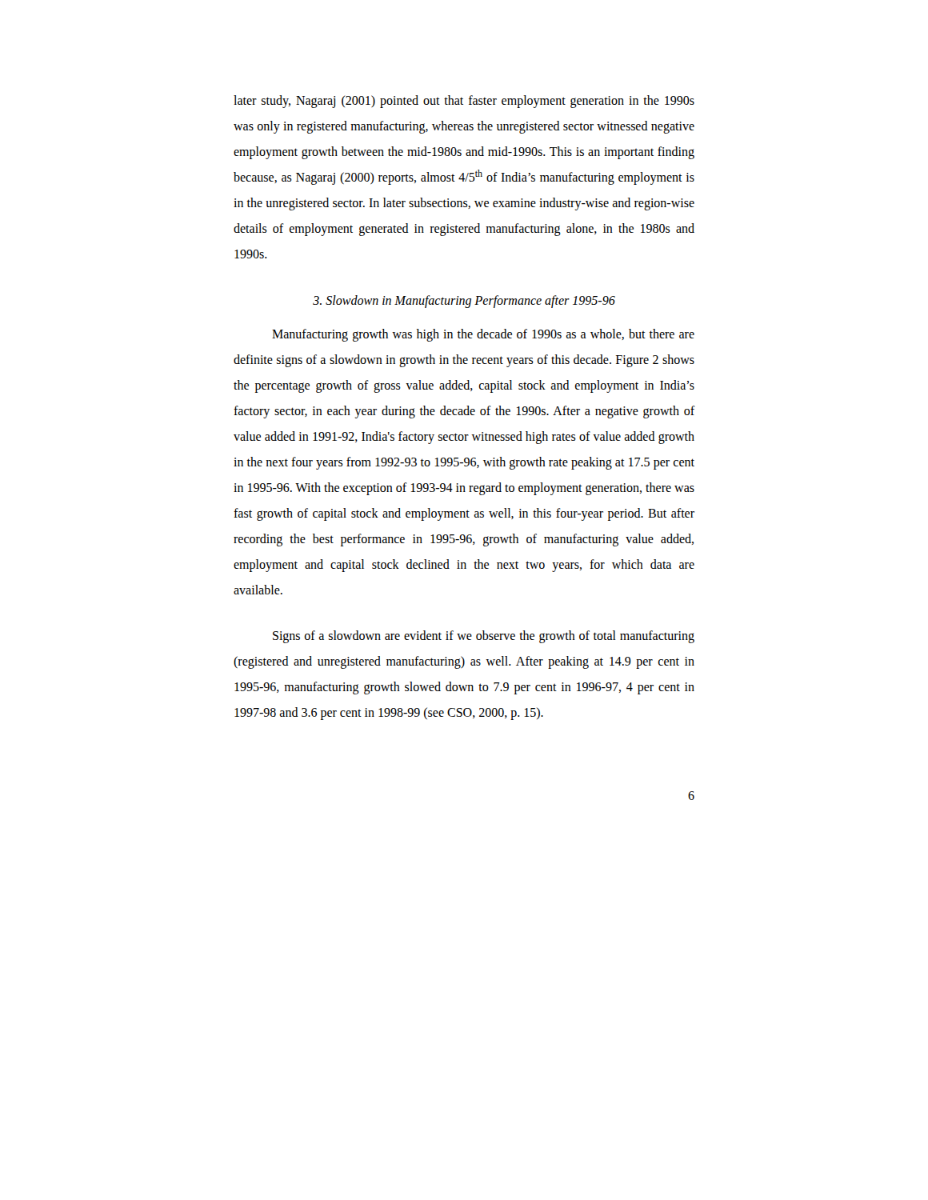later study, Nagaraj (2001) pointed out that faster employment generation in the 1990s was only in registered manufacturing, whereas the unregistered sector witnessed negative employment growth between the mid-1980s and mid-1990s. This is an important finding because, as Nagaraj (2000) reports, almost 4/5th of India’s manufacturing employment is in the unregistered sector. In later subsections, we examine industry-wise and region-wise details of employment generated in registered manufacturing alone, in the 1980s and 1990s.
3. Slowdown in Manufacturing Performance after 1995-96
Manufacturing growth was high in the decade of 1990s as a whole, but there are definite signs of a slowdown in growth in the recent years of this decade. Figure 2 shows the percentage growth of gross value added, capital stock and employment in India’s factory sector, in each year during the decade of the 1990s. After a negative growth of value added in 1991-92, India's factory sector witnessed high rates of value added growth in the next four years from 1992-93 to 1995-96, with growth rate peaking at 17.5 per cent in 1995-96. With the exception of 1993-94 in regard to employment generation, there was fast growth of capital stock and employment as well, in this four-year period. But after recording the best performance in 1995-96, growth of manufacturing value added, employment and capital stock declined in the next two years, for which data are available.
Signs of a slowdown are evident if we observe the growth of total manufacturing (registered and unregistered manufacturing) as well. After peaking at 14.9 per cent in 1995-96, manufacturing growth slowed down to 7.9 per cent in 1996-97, 4 per cent in 1997-98 and 3.6 per cent in 1998-99 (see CSO, 2000, p. 15).
6